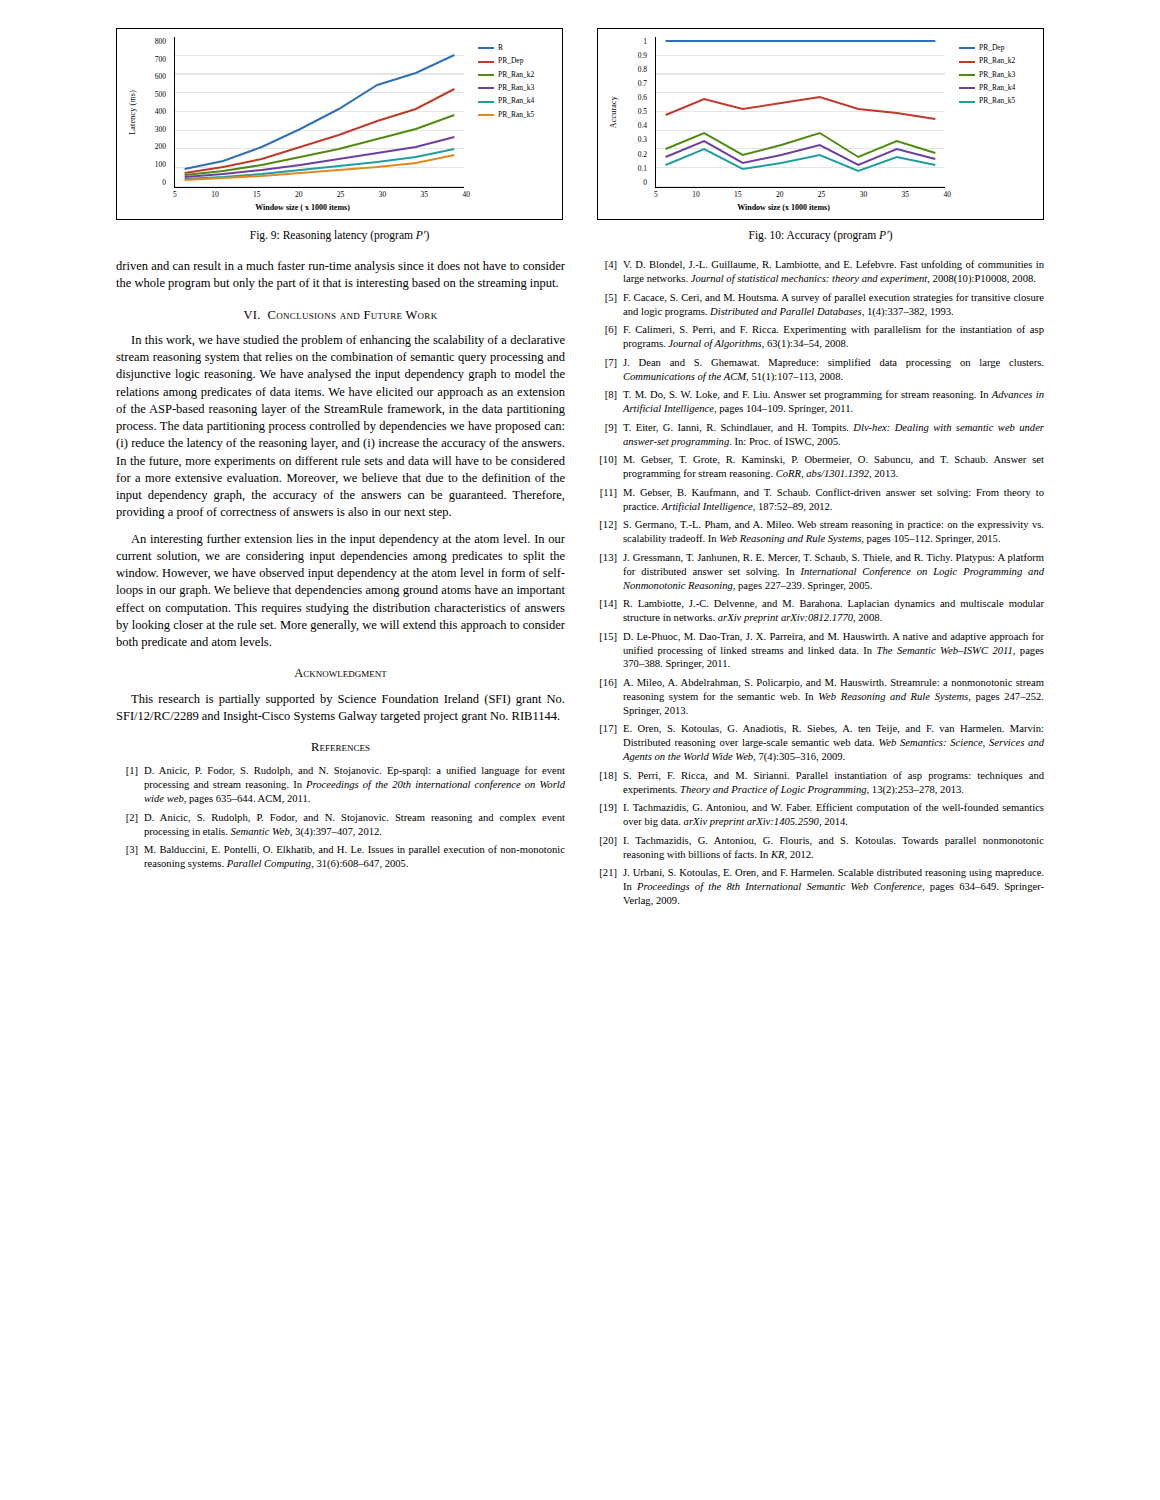Latency (ms)
800700600500 4003002001000
R
PR_Dep
PR_Ran_k2
PR_Ran_k3
PR_Ran_k4
PR_Ran_k5
5101520 25303540
Window size ( x 1000 items)
Fig. 9: Reasoning latency (program P′)
Accuracy
10.90.80.70.6 0.50.40.30.20.10
PR_Dep
PR_Ran_k2
PR_Ran_k3
PR_Ran_k4
PR_Ran_k5
5101520 25303540
Window size (x 1000 items)
Fig. 10: Accuracy (program P′)
driven and can result in a much faster run-time analysis since it does not have to consider the whole program but only the part of it that is interesting based on the streaming input.
VI. Conclusions and Future Work
In this work, we have studied the problem of enhancing the scalability of a declarative stream reasoning system that relies on the combination of semantic query processing and disjunctive logic reasoning. We have analysed the input dependency graph to model the relations among predicates of data items. We have elicited our approach as an extension of the ASP-based reasoning layer of the StreamRule framework, in the data partitioning process. The data partitioning process controlled by dependencies we have proposed can: (i) reduce the latency of the reasoning layer, and (i) increase the accuracy of the answers. In the future, more experiments on different rule sets and data will have to be considered for a more extensive evaluation. Moreover, we believe that due to the definition of the input dependency graph, the accuracy of the answers can be guaranteed. Therefore, providing a proof of correctness of answers is also in our next step.
An interesting further extension lies in the input dependency at the atom level. In our current solution, we are considering input dependencies among predicates to split the window. However, we have observed input dependency at the atom level in form of self-loops in our graph. We believe that dependencies among ground atoms have an important effect on computation. This requires studying the distribution characteristics of answers by looking closer at the rule set. More generally, we will extend this approach to consider both predicate and atom levels.
Acknowledgment
This research is partially supported by Science Foundation Ireland (SFI) grant No. SFI/12/RC/2289 and Insight-Cisco Systems Galway targeted project grant No. RIB1144.
References
[1] D. Anicic, P. Fodor, S. Rudolph, and N. Stojanovic. Ep-sparql: a unified language for event processing and stream reasoning. In Proceedings of the 20th international conference on World wide web, pages 635–644. ACM, 2011.
[2] D. Anicic, S. Rudolph, P. Fodor, and N. Stojanovic. Stream reasoning and complex event processing in etalis. Semantic Web, 3(4):397–407, 2012.
[3] M. Balduccini, E. Pontelli, O. Elkhatib, and H. Le. Issues in parallel execution of non-monotonic reasoning systems. Parallel Computing, 31(6):608–647, 2005.
[4] V. D. Blondel, J.-L. Guillaume, R. Lambiotte, and E. Lefebvre. Fast unfolding of communities in large networks. Journal of statistical mechanics: theory and experiment, 2008(10):P10008, 2008.
[5] F. Cacace, S. Ceri, and M. Houtsma. A survey of parallel execution strategies for transitive closure and logic programs. Distributed and Parallel Databases, 1(4):337–382, 1993.
[6] F. Calimeri, S. Perri, and F. Ricca. Experimenting with parallelism for the instantiation of asp programs. Journal of Algorithms, 63(1):34–54, 2008.
[7] J. Dean and S. Ghemawat. Mapreduce: simplified data processing on large clusters. Communications of the ACM, 51(1):107–113, 2008.
[8] T. M. Do, S. W. Loke, and F. Liu. Answer set programming for stream reasoning. In Advances in Artificial Intelligence, pages 104–109. Springer, 2011.
[9] T. Eiter, G. Ianni, R. Schindlauer, and H. Tompits. Dlv-hex: Dealing with semantic web under answer-set programming. In: Proc. of ISWC, 2005.
[10] M. Gebser, T. Grote, R. Kaminski, P. Obermeier, O. Sabuncu, and T. Schaub. Answer set programming for stream reasoning. CoRR, abs/1301.1392, 2013.
[11] M. Gebser, B. Kaufmann, and T. Schaub. Conflict-driven answer set solving: From theory to practice. Artificial Intelligence, 187:52–89, 2012.
[12] S. Germano, T.-L. Pham, and A. Mileo. Web stream reasoning in practice: on the expressivity vs. scalability tradeoff. In Web Reasoning and Rule Systems, pages 105–112. Springer, 2015.
[13] J. Gressmann, T. Janhunen, R. E. Mercer, T. Schaub, S. Thiele, and R. Tichy. Platypus: A platform for distributed answer set solving. In International Conference on Logic Programming and Nonmonotonic Reasoning, pages 227–239. Springer, 2005.
[14] R. Lambiotte, J.-C. Delvenne, and M. Barahona. Laplacian dynamics and multiscale modular structure in networks. arXiv preprint arXiv:0812.1770, 2008.
[15] D. Le-Phuoc, M. Dao-Tran, J. X. Parreira, and M. Hauswirth. A native and adaptive approach for unified processing of linked streams and linked data. In The Semantic Web–ISWC 2011, pages 370–388. Springer, 2011.
[16] A. Mileo, A. Abdelrahman, S. Policarpio, and M. Hauswirth. Streamrule: a nonmonotonic stream reasoning system for the semantic web. In Web Reasoning and Rule Systems, pages 247–252. Springer, 2013.
[17] E. Oren, S. Kotoulas, G. Anadiotis, R. Siebes, A. ten Teije, and F. van Harmelen. Marvin: Distributed reasoning over large-scale semantic web data. Web Semantics: Science, Services and Agents on the World Wide Web, 7(4):305–316, 2009.
[18] S. Perri, F. Ricca, and M. Sirianni. Parallel instantiation of asp programs: techniques and experiments. Theory and Practice of Logic Programming, 13(2):253–278, 2013.
[19] I. Tachmazidis, G. Antoniou, and W. Faber. Efficient computation of the well-founded semantics over big data. arXiv preprint arXiv:1405.2590, 2014.
[20] I. Tachmazidis, G. Antoniou, G. Flouris, and S. Kotoulas. Towards parallel nonmonotonic reasoning with billions of facts. In KR, 2012.
[21] J. Urbani, S. Kotoulas, E. Oren, and F. Harmelen. Scalable distributed reasoning using mapreduce. In Proceedings of the 8th International Semantic Web Conference, pages 634–649. Springer-Verlag, 2009.